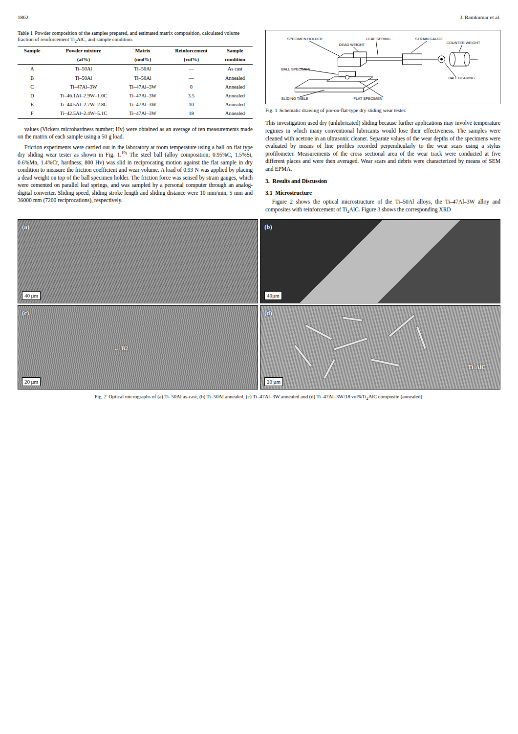1862 J. Ramkumar et al.
Table 1 Powder composition of the samples prepared, and estimated matrix composition, calculated volume fraction of reinforcement Ti2AlC, and sample condition.
| Sample | Powder mixture | Matrix | Reinforcement | Sample |
| --- | --- | --- | --- | --- |
| | (at%) | (mol%) | (vol%) | condition |
| A | Ti–50Al | Ti–50Al | — | As cast |
| B | Ti–50Al | Ti–50Al | — | Annealed |
| C | Ti–47Al–3W | Ti–47Al–3W | 0 | Annealed |
| D | Ti–46.1Al–2.9W–1.0C | Ti–47Al–3W | 3.5 | Annealed |
| E | Ti–44.5Al–2.7W–2.8C | Ti–47Al–3W | 10 | Annealed |
| F | Ti–42.5Al–2.4W–5.1C | Ti–47Al–3W | 18 | Annealed |
values (Vickers microhardness number; Hv) were obtained as an average of ten measurements made on the matrix of each sample using a 50 g load.
Friction experiments were carried out in the laboratory at room temperature using a ball-on-flat type dry sliding wear tester as shown in Fig. 1.19) The steel ball (alloy composition; 0.95%C, 1.5%Si, 0.6%Mn, 1.4%Cr, hardness; 800 Hv) was slid in reciprocating motion against the flat sample in dry condition to measure the friction coefficient and wear volume. A load of 0.93 N was applied by placing a dead weight on top of the ball specimen holder. The friction force was sensed by strain gauges, which were cemented on parallel leaf springs, and was sampled by a personal computer through an analog-digital converter. Sliding speed, sliding stroke length and sliding distance were 10 mm/min, 5 mm and 36000 mm (7200 reciprocations), respectively.
SPECIMEN HOLDER LEAF SPRING STRAIN GAUGE COUNTER WEIGHT DEAD WEIGHT BALL SPECIMEN SLIDING TABLE FLAT SPECIMEN BALL BEARING
Fig. 1 Schematic drawing of pin-on-flat-type dry sliding wear tester.
This investigation used dry (unlubricated) sliding because further applications may involve temperature regimes in which many conventional lubricants would lose their effectiveness. The samples were cleaned with acetone in an ultrasonic cleaner. Separate values of the wear depths of the specimens were evaluated by means of line profiles recorded perpendicularly to the wear scars using a stylus profilometer. Measurements of the cross sectional area of the wear track were conducted at five different places and were then averaged. Wear scars and debris were characterized by means of SEM and EPMA.
3. Results and Discussion
3.1 Microstructure
Figure 2 shows the optical microstructure of the Ti–50Al alloys, the Ti–47Al–3W alloy and composites with reinforcement of Ti2AlC. Figure 3 shows the corresponding XRD
(a) 40 µm
(b) 40µm
(c) ← B2 20 µm
(d) ← Ti2AlC 20 µm
Fig. 2 Optical micrographs of (a) Ti–50Al as-cast, (b) Ti–50Al annealed, (c) Ti–47Al–3W annealed and (d) Ti–47Al–3W/18 vol%Ti2AlC composite (annealed).